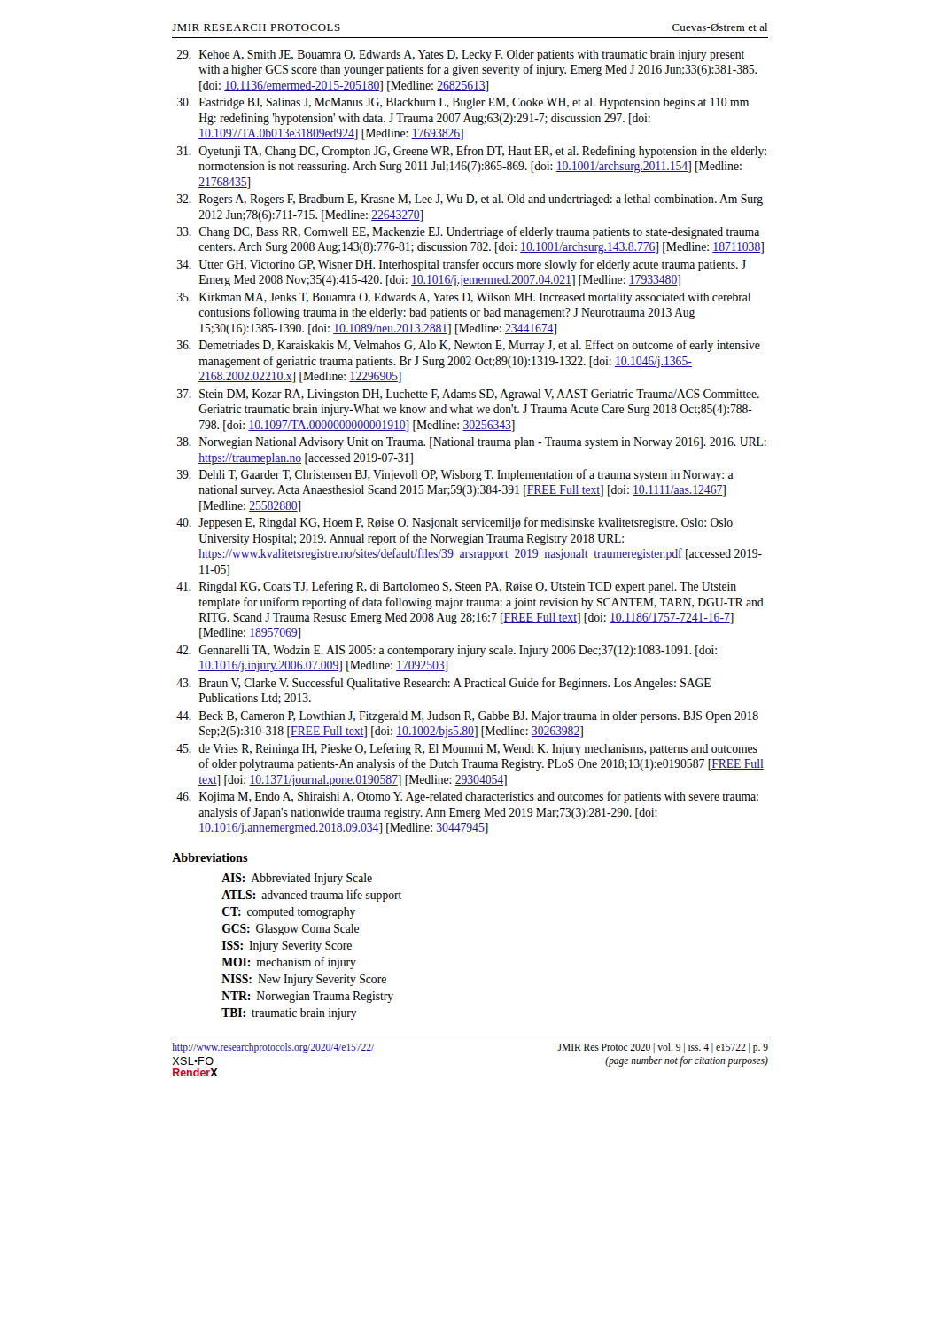JMIR RESEARCH PROTOCOLS
Cuevas-Østrem et al
29. Kehoe A, Smith JE, Bouamra O, Edwards A, Yates D, Lecky F. Older patients with traumatic brain injury present with a higher GCS score than younger patients for a given severity of injury. Emerg Med J 2016 Jun;33(6):381-385. [doi: 10.1136/emermed-2015-205180] [Medline: 26825613]
30. Eastridge BJ, Salinas J, McManus JG, Blackburn L, Bugler EM, Cooke WH, et al. Hypotension begins at 110 mm Hg: redefining 'hypotension' with data. J Trauma 2007 Aug;63(2):291-7; discussion 297. [doi: 10.1097/TA.0b013e31809ed924] [Medline: 17693826]
31. Oyetunji TA, Chang DC, Crompton JG, Greene WR, Efron DT, Haut ER, et al. Redefining hypotension in the elderly: normotension is not reassuring. Arch Surg 2011 Jul;146(7):865-869. [doi: 10.1001/archsurg.2011.154] [Medline: 21768435]
32. Rogers A, Rogers F, Bradburn E, Krasne M, Lee J, Wu D, et al. Old and undertriaged: a lethal combination. Am Surg 2012 Jun;78(6):711-715. [Medline: 22643270]
33. Chang DC, Bass RR, Cornwell EE, Mackenzie EJ. Undertriage of elderly trauma patients to state-designated trauma centers. Arch Surg 2008 Aug;143(8):776-81; discussion 782. [doi: 10.1001/archsurg.143.8.776] [Medline: 18711038]
34. Utter GH, Victorino GP, Wisner DH. Interhospital transfer occurs more slowly for elderly acute trauma patients. J Emerg Med 2008 Nov;35(4):415-420. [doi: 10.1016/j.jemermed.2007.04.021] [Medline: 17933480]
35. Kirkman MA, Jenks T, Bouamra O, Edwards A, Yates D, Wilson MH. Increased mortality associated with cerebral contusions following trauma in the elderly: bad patients or bad management? J Neurotrauma 2013 Aug 15;30(16):1385-1390. [doi: 10.1089/neu.2013.2881] [Medline: 23441674]
36. Demetriades D, Karaiskakis M, Velmahos G, Alo K, Newton E, Murray J, et al. Effect on outcome of early intensive management of geriatric trauma patients. Br J Surg 2002 Oct;89(10):1319-1322. [doi: 10.1046/j.1365-2168.2002.02210.x] [Medline: 12296905]
37. Stein DM, Kozar RA, Livingston DH, Luchette F, Adams SD, Agrawal V, AAST Geriatric Trauma/ACS Committee. Geriatric traumatic brain injury-What we know and what we don't. J Trauma Acute Care Surg 2018 Oct;85(4):788-798. [doi: 10.1097/TA.0000000000001910] [Medline: 30256343]
38. Norwegian National Advisory Unit on Trauma. [National trauma plan - Trauma system in Norway 2016]. 2016. URL: https://traumeplan.no [accessed 2019-07-31]
39. Dehli T, Gaarder T, Christensen BJ, Vinjevoll OP, Wisborg T. Implementation of a trauma system in Norway: a national survey. Acta Anaesthesiol Scand 2015 Mar;59(3):384-391 [FREE Full text] [doi: 10.1111/aas.12467] [Medline: 25582880]
40. Jeppesen E, Ringdal KG, Hoem P, Røise O. Nasjonalt servicemiljø for medisinske kvalitetsregistre. Oslo: Oslo University Hospital; 2019. Annual report of the Norwegian Trauma Registry 2018 URL: https://www.kvalitetsregistre.no/sites/default/files/39_arsrapport_2019_nasjonalt_traumeregister.pdf [accessed 2019-11-05]
41. Ringdal KG, Coats TJ, Lefering R, di Bartolomeo S, Steen PA, Røise O, Utstein TCD expert panel. The Utstein template for uniform reporting of data following major trauma: a joint revision by SCANTEM, TARN, DGU-TR and RITG. Scand J Trauma Resusc Emerg Med 2008 Aug 28;16:7 [FREE Full text] [doi: 10.1186/1757-7241-16-7] [Medline: 18957069]
42. Gennarelli TA, Wodzin E. AIS 2005: a contemporary injury scale. Injury 2006 Dec;37(12):1083-1091. [doi: 10.1016/j.injury.2006.07.009] [Medline: 17092503]
43. Braun V, Clarke V. Successful Qualitative Research: A Practical Guide for Beginners. Los Angeles: SAGE Publications Ltd; 2013.
44. Beck B, Cameron P, Lowthian J, Fitzgerald M, Judson R, Gabbe BJ. Major trauma in older persons. BJS Open 2018 Sep;2(5):310-318 [FREE Full text] [doi: 10.1002/bjs5.80] [Medline: 30263982]
45. de Vries R, Reininga IH, Pieske O, Lefering R, El Moumni M, Wendt K. Injury mechanisms, patterns and outcomes of older polytrauma patients-An analysis of the Dutch Trauma Registry. PLoS One 2018;13(1):e0190587 [FREE Full text] [doi: 10.1371/journal.pone.0190587] [Medline: 29304054]
46. Kojima M, Endo A, Shiraishi A, Otomo Y. Age-related characteristics and outcomes for patients with severe trauma: analysis of Japan's nationwide trauma registry. Ann Emerg Med 2019 Mar;73(3):281-290. [doi: 10.1016/j.annemergmed.2018.09.034] [Medline: 30447945]
Abbreviations
AIS:
Abbreviated Injury Scale
ATLS:
advanced trauma life support
CT:
computed tomography
GCS:
Glasgow Coma Scale
ISS:
Injury Severity Score
MOI:
mechanism of injury
NISS:
New Injury Severity Score
NTR:
Norwegian Trauma Registry
TBI:
traumatic brain injury
http://www.researchprotocols.org/2020/4/e15722/
XSL•FO
Render X
JMIR Res Protoc 2020 | vol. 9 | iss. 4 | e15722 | p. 9
(page number not for citation purposes)